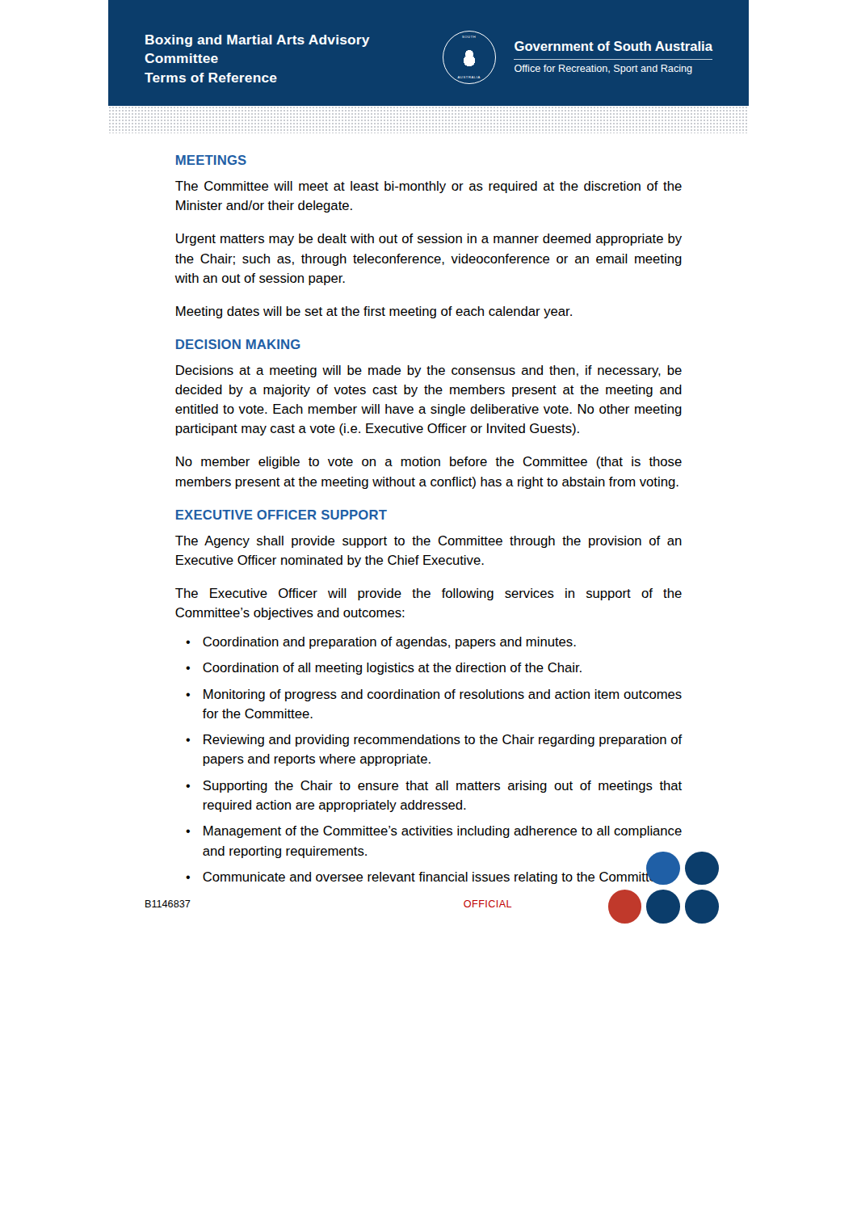Boxing and Martial Arts Advisory Committee
Terms of Reference
SOUTH AUSTRALIA
Government of South Australia
Office for Recreation, Sport and Racing
MEETINGS
The Committee will meet at least bi-monthly or as required at the discretion of the Minister and/or their delegate.
Urgent matters may be dealt with out of session in a manner deemed appropriate by the Chair; such as, through teleconference, videoconference or an email meeting with an out of session paper.
Meeting dates will be set at the first meeting of each calendar year.
DECISION MAKING
Decisions at a meeting will be made by the consensus and then, if necessary, be decided by a majority of votes cast by the members present at the meeting and entitled to vote. Each member will have a single deliberative vote. No other meeting participant may cast a vote (i.e. Executive Officer or Invited Guests).
No member eligible to vote on a motion before the Committee (that is those members present at the meeting without a conflict) has a right to abstain from voting.
EXECUTIVE OFFICER SUPPORT
The Agency shall provide support to the Committee through the provision of an Executive Officer nominated by the Chief Executive.
The Executive Officer will provide the following services in support of the Committee’s objectives and outcomes:
Coordination and preparation of agendas, papers and minutes.
Coordination of all meeting logistics at the direction of the Chair.
Monitoring of progress and coordination of resolutions and action item outcomes for the Committee.
Reviewing and providing recommendations to the Chair regarding preparation of papers and reports where appropriate.
Supporting the Chair to ensure that all matters arising out of meetings that required action are appropriately addressed.
Management of the Committee’s activities including adherence to all compliance and reporting requirements.
Communicate and oversee relevant financial issues relating to the Committee.
B1146837
OFFICIAL
4